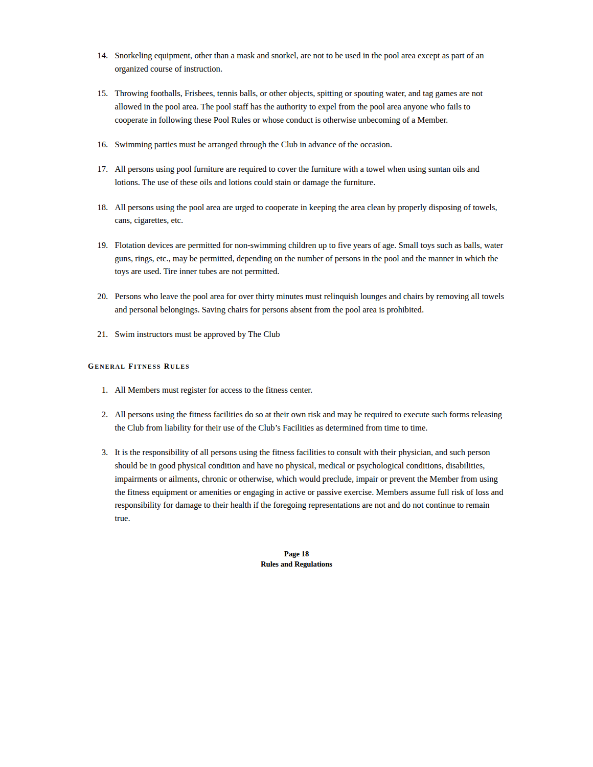Snorkeling equipment, other than a mask and snorkel, are not to be used in the pool area except as part of an organized course of instruction.
Throwing footballs, Frisbees, tennis balls, or other objects, spitting or spouting water, and tag games are not allowed in the pool area. The pool staff has the authority to expel from the pool area anyone who fails to cooperate in following these Pool Rules or whose conduct is otherwise unbecoming of a Member.
Swimming parties must be arranged through the Club in advance of the occasion.
All persons using pool furniture are required to cover the furniture with a towel when using suntan oils and lotions. The use of these oils and lotions could stain or damage the furniture.
All persons using the pool area are urged to cooperate in keeping the area clean by properly disposing of towels, cans, cigarettes, etc.
Flotation devices are permitted for non-swimming children up to five years of age. Small toys such as balls, water guns, rings, etc., may be permitted, depending on the number of persons in the pool and the manner in which the toys are used. Tire inner tubes are not permitted.
Persons who leave the pool area for over thirty minutes must relinquish lounges and chairs by removing all towels and personal belongings. Saving chairs for persons absent from the pool area is prohibited.
Swim instructors must be approved by The Club
GENERAL FITNESS RULES
All Members must register for access to the fitness center.
All persons using the fitness facilities do so at their own risk and may be required to execute such forms releasing the Club from liability for their use of the Club’s Facilities as determined from time to time.
It is the responsibility of all persons using the fitness facilities to consult with their physician, and such person should be in good physical condition and have no physical, medical or psychological conditions, disabilities, impairments or ailments, chronic or otherwise, which would preclude, impair or prevent the Member from using the fitness equipment or amenities or engaging in active or passive exercise. Members assume full risk of loss and responsibility for damage to their health if the foregoing representations are not and do not continue to remain true.
Page 18
Rules and Regulations